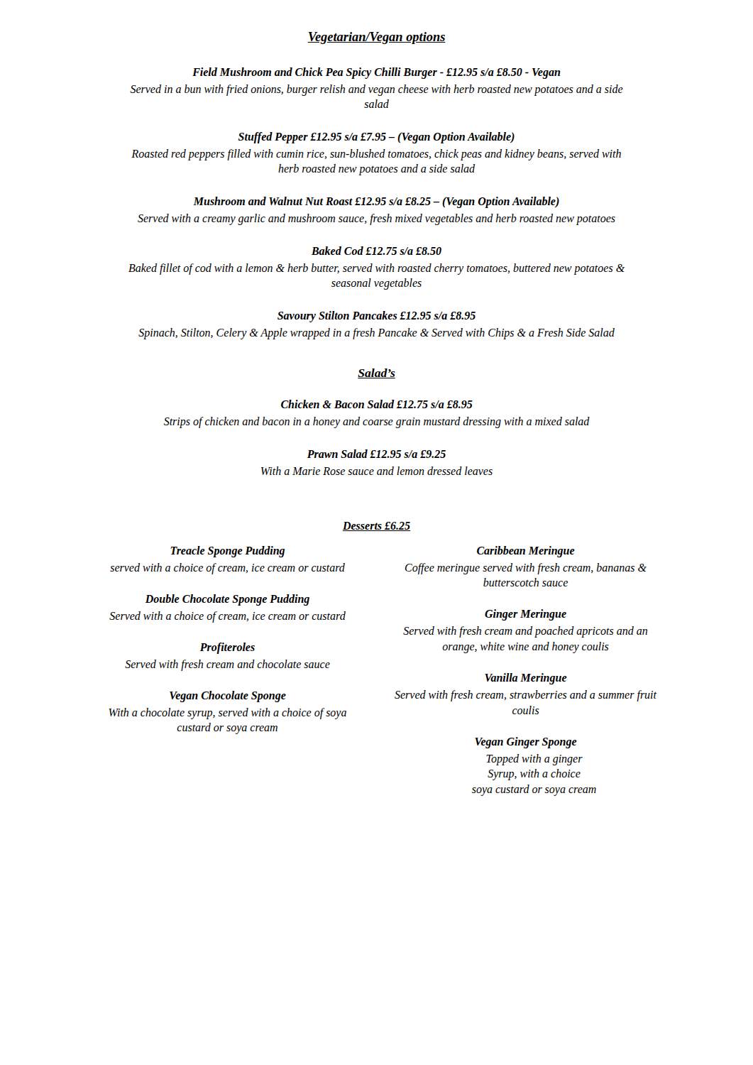Vegetarian/Vegan options
Field Mushroom and Chick Pea Spicy Chilli Burger - £12.95 s/a £8.50 - Vegan Served in a bun with fried onions, burger relish and vegan cheese with herb roasted new potatoes and a side salad
Stuffed Pepper £12.95 s/a £7.95 – (Vegan Option Available) Roasted red peppers filled with cumin rice, sun-blushed tomatoes, chick peas and kidney beans, served with herb roasted new potatoes and a side salad
Mushroom and Walnut Nut Roast £12.95 s/a £8.25 – (Vegan Option Available) Served with a creamy garlic and mushroom sauce, fresh mixed vegetables and herb roasted new potatoes
Baked Cod £12.75 s/a £8.50 Baked fillet of cod with a lemon & herb butter, served with roasted cherry tomatoes, buttered new potatoes & seasonal vegetables
Savoury Stilton Pancakes £12.95 s/a £8.95 Spinach, Stilton, Celery & Apple wrapped in a fresh Pancake & Served with Chips & a Fresh Side Salad
Salad’s
Chicken & Bacon Salad £12.75 s/a £8.95 Strips of chicken and bacon in a honey and coarse grain mustard dressing with a mixed salad
Prawn Salad £12.95 s/a £9.25 With a Marie Rose sauce and lemon dressed leaves
Desserts £6.25
Treacle Sponge Pudding served with a choice of cream, ice cream or custard
Double Chocolate Sponge Pudding Served with a choice of cream, ice cream or custard
Profiteroles Served with fresh cream and chocolate sauce
Vegan Chocolate Sponge With a chocolate syrup, served with a choice of soya custard or soya cream
Caribbean Meringue Coffee meringue served with fresh cream, bananas & butterscotch sauce
Ginger Meringue Served with fresh cream and poached apricots and an orange, white wine and honey coulis
Vanilla Meringue Served with fresh cream, strawberries and a summer fruit coulis
Vegan Ginger Sponge Topped with a ginger
Syrup, with a choice
soya custard or soya cream